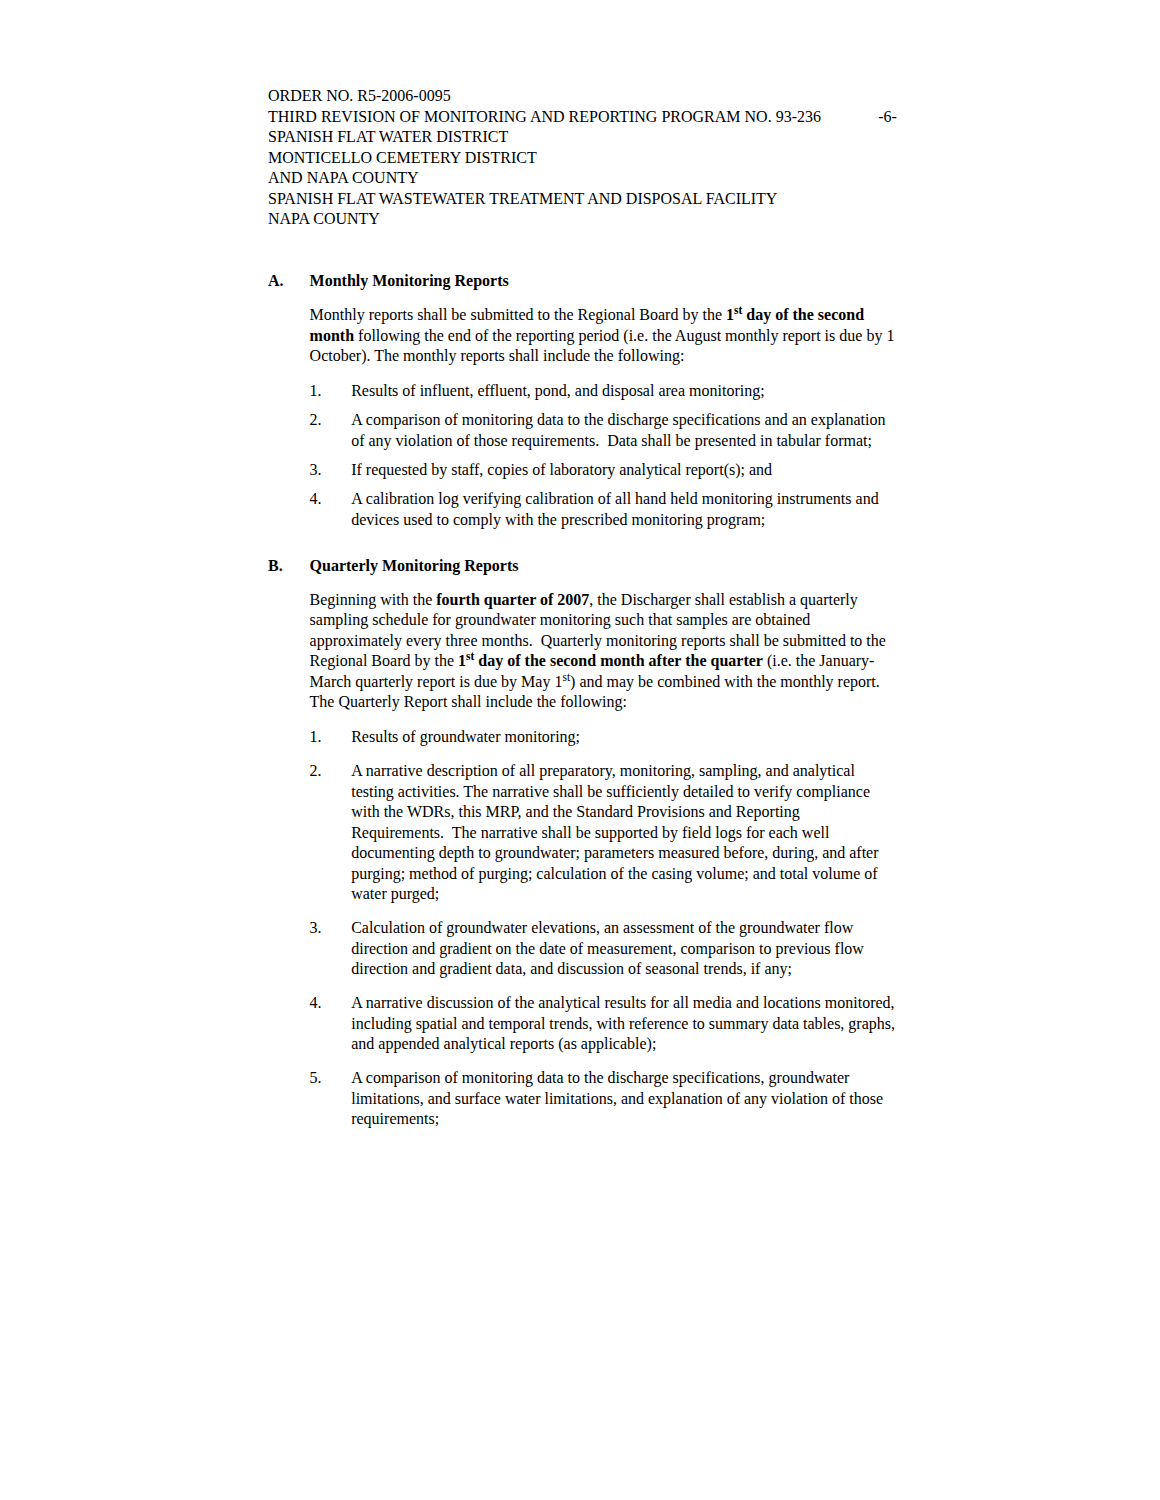Order No. R5-2006-0095
Third Revision of Monitoring and Reporting Program No. 93-236 -6-
Spanish Flat Water District
Monticello Cemetery District
and Napa County
Spanish Flat Wastewater Treatment and Disposal Facility
Napa County
A. Monthly Monitoring Reports
Monthly reports shall be submitted to the Regional Board by the 1st day of the second month following the end of the reporting period (i.e. the August monthly report is due by 1 October). The monthly reports shall include the following:
1. Results of influent, effluent, pond, and disposal area monitoring;
2. A comparison of monitoring data to the discharge specifications and an explanation of any violation of those requirements. Data shall be presented in tabular format;
3. If requested by staff, copies of laboratory analytical report(s); and
4. A calibration log verifying calibration of all hand held monitoring instruments and devices used to comply with the prescribed monitoring program;
B. Quarterly Monitoring Reports
Beginning with the fourth quarter of 2007, the Discharger shall establish a quarterly sampling schedule for groundwater monitoring such that samples are obtained approximately every three months. Quarterly monitoring reports shall be submitted to the Regional Board by the 1st day of the second month after the quarter (i.e. the January-March quarterly report is due by May 1st) and may be combined with the monthly report. The Quarterly Report shall include the following:
1. Results of groundwater monitoring;
2. A narrative description of all preparatory, monitoring, sampling, and analytical testing activities. The narrative shall be sufficiently detailed to verify compliance with the WDRs, this MRP, and the Standard Provisions and Reporting Requirements. The narrative shall be supported by field logs for each well documenting depth to groundwater; parameters measured before, during, and after purging; method of purging; calculation of the casing volume; and total volume of water purged;
3. Calculation of groundwater elevations, an assessment of the groundwater flow direction and gradient on the date of measurement, comparison to previous flow direction and gradient data, and discussion of seasonal trends, if any;
4. A narrative discussion of the analytical results for all media and locations monitored, including spatial and temporal trends, with reference to summary data tables, graphs, and appended analytical reports (as applicable);
5. A comparison of monitoring data to the discharge specifications, groundwater limitations, and surface water limitations, and explanation of any violation of those requirements;